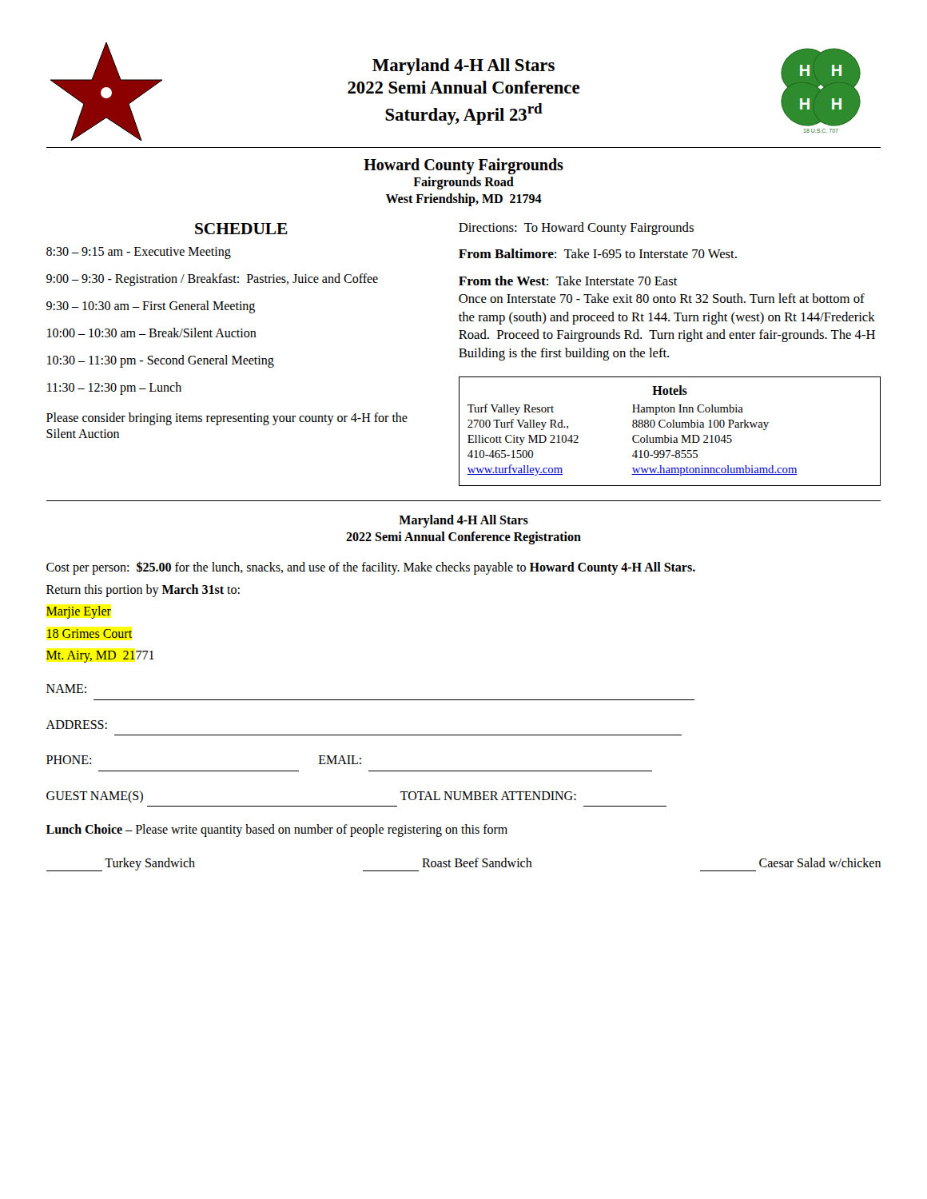Maryland 4-H All Stars
2022 Semi Annual Conference
Saturday, April 23rd
H H H H 18 U.S.C. 707
Howard County Fairgrounds
Fairgrounds Road
West Friendship, MD 21794
SCHEDULE
8:30 – 9:15 am - Executive Meeting
9:00 – 9:30 - Registration / Breakfast: Pastries, Juice and Coffee
9:30 – 10:30 am – First General Meeting
10:00 – 10:30 am – Break/Silent Auction
10:30 – 11:30 pm - Second General Meeting
11:30 – 12:30 pm – Lunch
Please consider bringing items representing your county or 4-H for the Silent Auction
Directions: To Howard County Fairgrounds
From Baltimore: Take I-695 to Interstate 70 West.
From the West: Take Interstate 70 East
Once on Interstate 70 - Take exit 80 onto Rt 32 South. Turn left at bottom of the ramp (south) and proceed to Rt 144. Turn right (west) on Rt 144/Frederick Road. Proceed to Fairgrounds Rd. Turn right and enter fair-grounds. The 4-H Building is the first building on the left.
Hotels
| Turf Valley Resort | Hampton Inn Columbia |
| 2700 Turf Valley Rd., | 8880 Columbia 100 Parkway |
| Ellicott City MD 21042 | Columbia MD 21045 |
| 410-465-1500 | 410-997-8555 |
| www.turfvalley.com | www.hamptoninncolumbiamd.com |
Maryland 4-H All Stars
2022 Semi Annual Conference Registration
Cost per person: $25.00 for the lunch, snacks, and use of the facility. Make checks payable to Howard County 4-H All Stars.
Return this portion by March 31st to:
Marjie Eyler
18 Grimes Court
Mt. Airy, MD 21771
NAME:
ADDRESS:
PHONE: EMAIL:
GUEST NAME(S) TOTAL NUMBER ATTENDING:
Lunch Choice – Please write quantity based on number of people registering on this form
Turkey Sandwich Roast Beef Sandwich Caesar Salad w/chicken